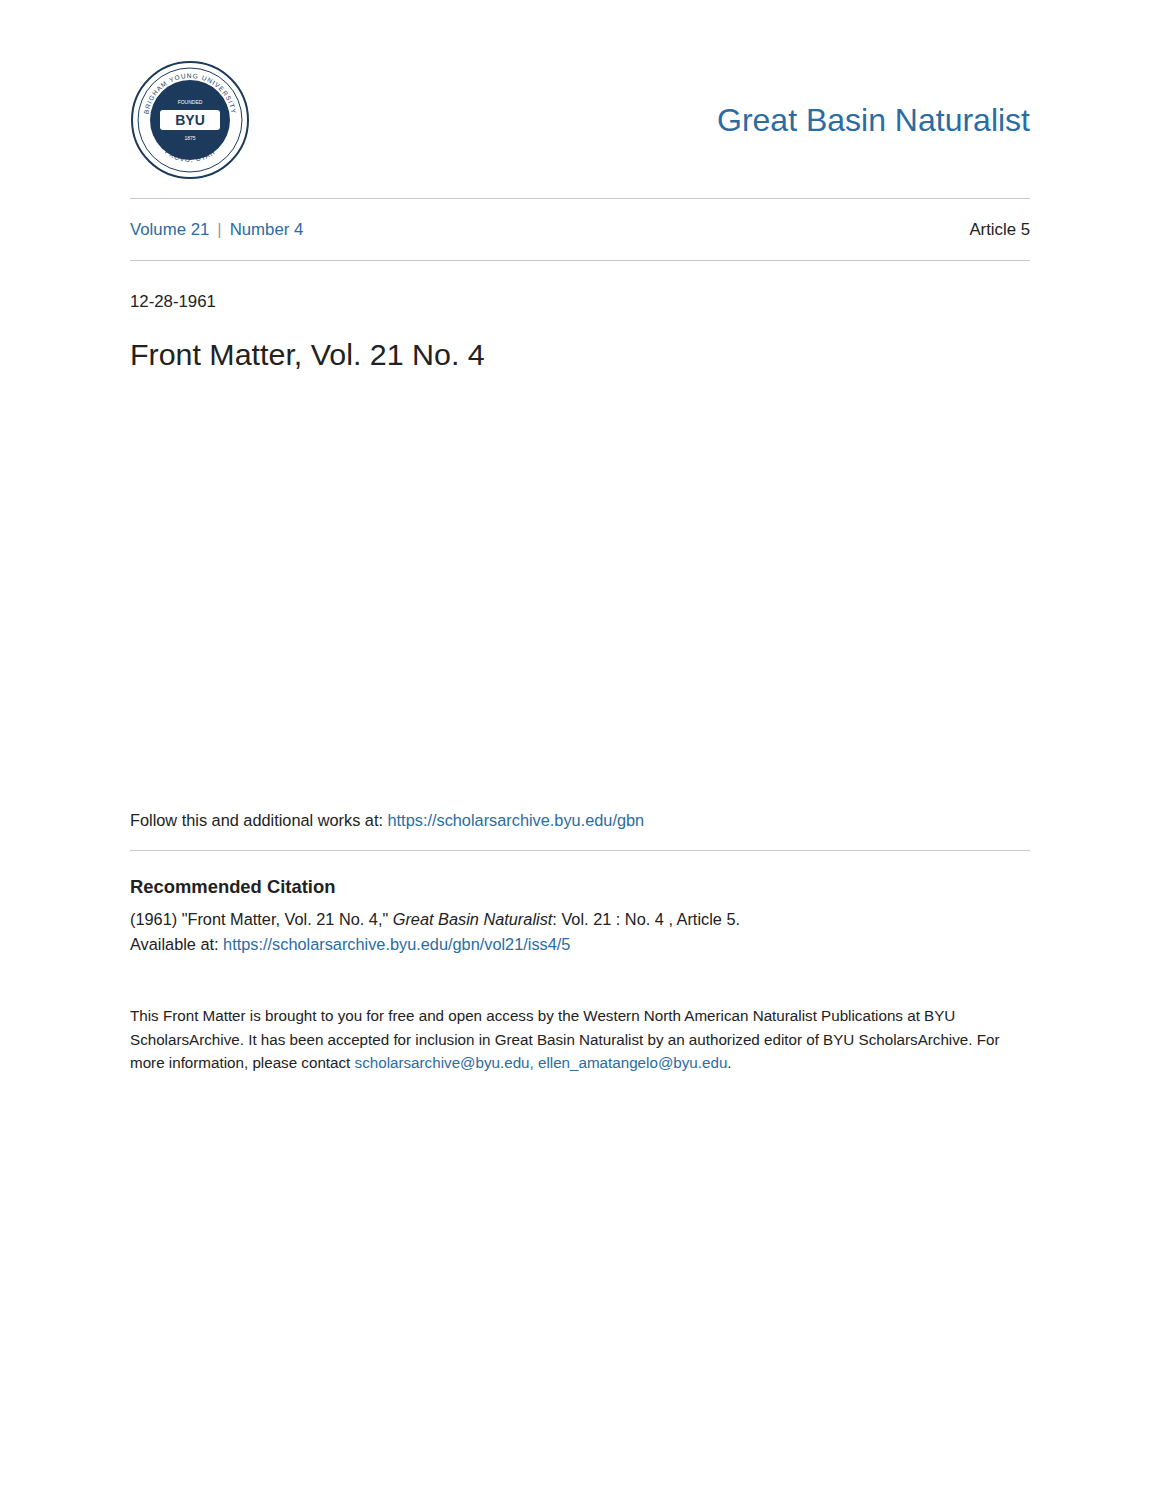BYU FOUNDED 1875 BRIGHAM YOUNG UNIVERSITY PROVO, UTAH
Great Basin Naturalist
Volume 21 | Number 4
Article 5
12-28-1961
Front Matter, Vol. 21 No. 4
Follow this and additional works at: https://scholarsarchive.byu.edu/gbn
Recommended Citation
(1961) "Front Matter, Vol. 21 No. 4," Great Basin Naturalist: Vol. 21 : No. 4 , Article 5.
Available at: https://scholarsarchive.byu.edu/gbn/vol21/iss4/5
This Front Matter is brought to you for free and open access by the Western North American Naturalist Publications at BYU ScholarsArchive. It has been accepted for inclusion in Great Basin Naturalist by an authorized editor of BYU ScholarsArchive. For more information, please contact scholarsarchive@byu.edu, ellen_amatangelo@byu.edu.